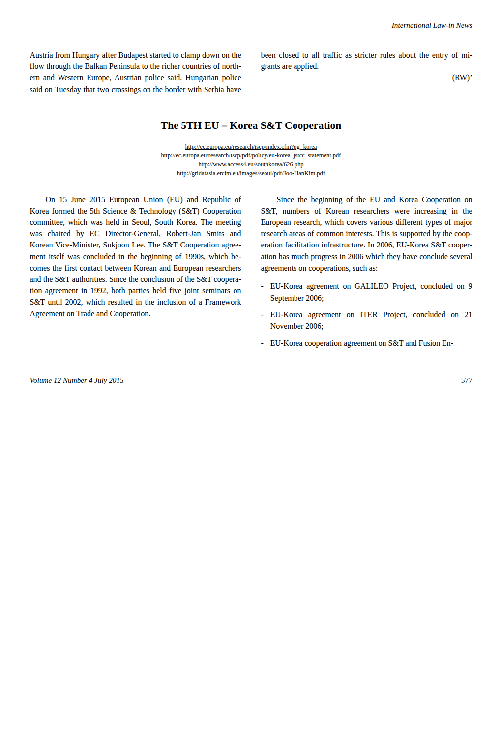International Law-in News
Austria from Hungary after Budapest started to clamp down on the flow through the Balkan Peninsula to the richer countries of northern and Western Europe, Austrian police said. Hungarian police said on Tuesday that two crossings on the border with Serbia have been closed to all traffic as stricter rules about the entry of migrants are applied.
(RW)’
The 5TH EU – Korea S&T Cooperation
http://ec.europa.eu/research/iscp/index.cfm?pg=korea
http://ec.europa.eu/research/iscp/pdf/policy/eu-korea_jstcc_statement.pdf
http://www.access4.eu/southkorea/626.php
http://gridatasia.ercim.eu/images/seoul/pdf/Joo-HanKim.pdf
On 15 June 2015 European Union (EU) and Republic of Korea formed the 5th Science & Technology (S&T) Cooperation committee, which was held in Seoul, South Korea. The meeting was chaired by EC Director-General, Robert-Jan Smits and Korean Vice-Minister, Sukjoon Lee. The S&T Cooperation agreement itself was concluded in the beginning of 1990s, which becomes the first contact between Korean and European researchers and the S&T authorities. Since the conclusion of the S&T cooperation agreement in 1992, both parties held five joint seminars on S&T until 2002, which resulted in the inclusion of a Framework Agreement on Trade and Cooperation.
Since the beginning of the EU and Korea Cooperation on S&T, numbers of Korean researchers were increasing in the European research, which covers various different types of major research areas of common interests. This is supported by the cooperation facilitation infrastructure. In 2006, EU-Korea S&T cooperation has much progress in 2006 which they have conclude several agreements on cooperations, such as:
EU-Korea agreement on GALILEO Project, concluded on 9 September 2006;
EU-Korea agreement on ITER Project, concluded on 21 November 2006;
EU-Korea cooperation agreement on S&T and Fusion En-
Volume 12 Number 4 July 2015 577